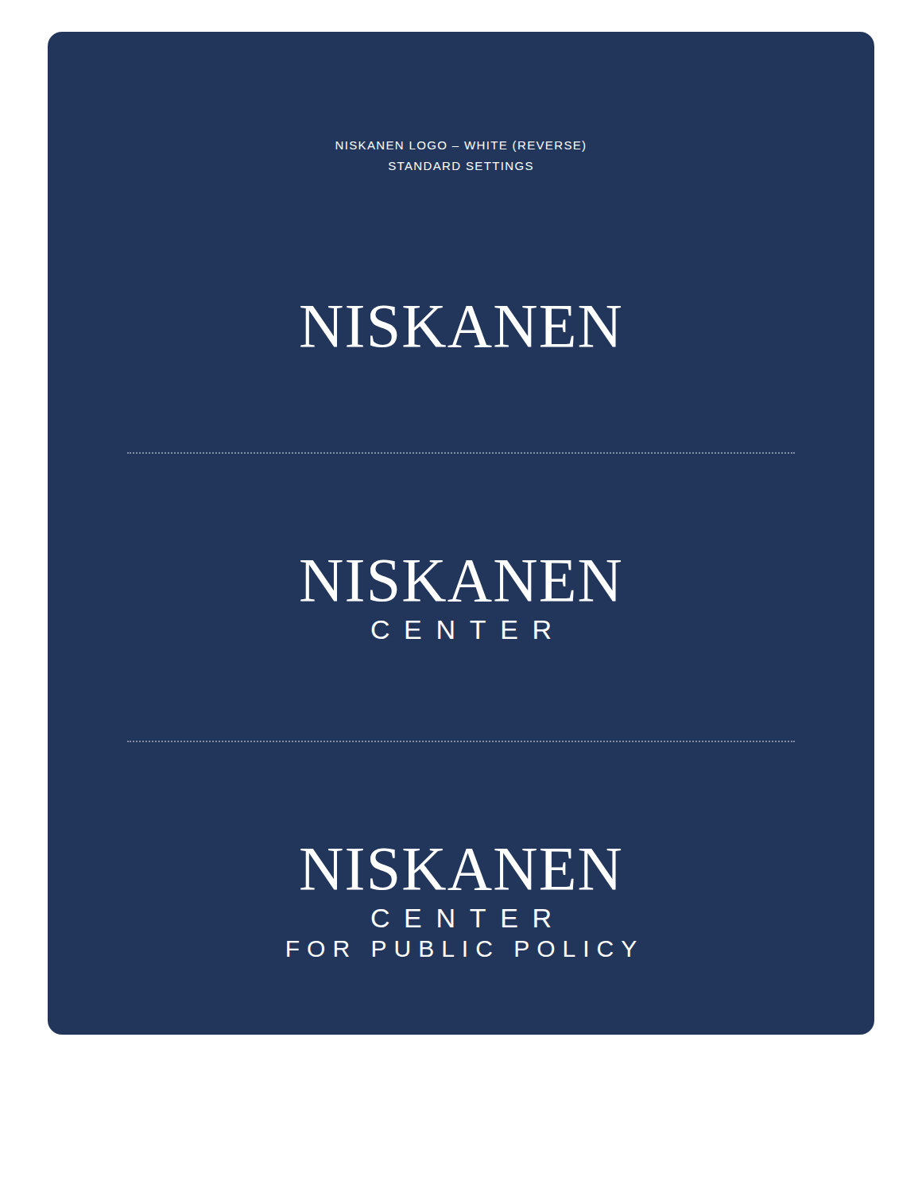NISKANEN LOGO – WHITE (REVERSE)
STANDARD SETTINGS
NISKANEN
NISKANEN
CENTER
NISKANEN
CENTER
FOR PUBLIC POLICY